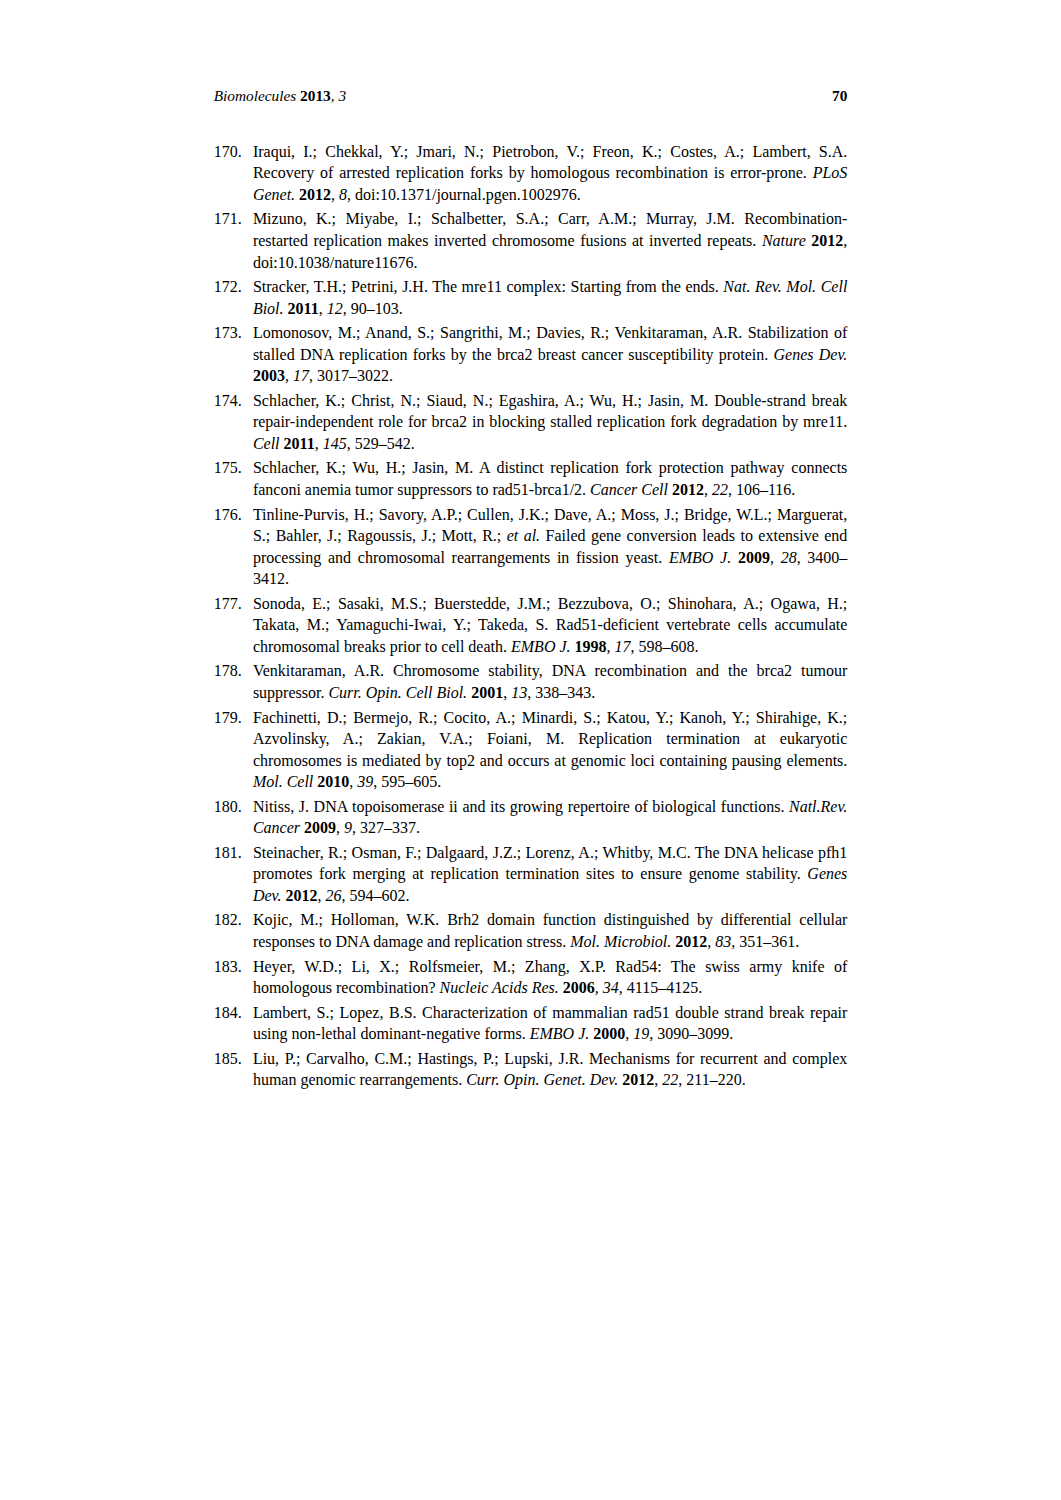Biomolecules 2013, 3
70
170. Iraqui, I.; Chekkal, Y.; Jmari, N.; Pietrobon, V.; Freon, K.; Costes, A.; Lambert, S.A. Recovery of arrested replication forks by homologous recombination is error-prone. PLoS Genet. 2012, 8, doi:10.1371/journal.pgen.1002976.
171. Mizuno, K.; Miyabe, I.; Schalbetter, S.A.; Carr, A.M.; Murray, J.M. Recombination-restarted replication makes inverted chromosome fusions at inverted repeats. Nature 2012, doi:10.1038/nature11676.
172. Stracker, T.H.; Petrini, J.H. The mre11 complex: Starting from the ends. Nat. Rev. Mol. Cell Biol. 2011, 12, 90–103.
173. Lomonosov, M.; Anand, S.; Sangrithi, M.; Davies, R.; Venkitaraman, A.R. Stabilization of stalled DNA replication forks by the brca2 breast cancer susceptibility protein. Genes Dev. 2003, 17, 3017–3022.
174. Schlacher, K.; Christ, N.; Siaud, N.; Egashira, A.; Wu, H.; Jasin, M. Double-strand break repair-independent role for brca2 in blocking stalled replication fork degradation by mre11. Cell 2011, 145, 529–542.
175. Schlacher, K.; Wu, H.; Jasin, M. A distinct replication fork protection pathway connects fanconi anemia tumor suppressors to rad51-brca1/2. Cancer Cell 2012, 22, 106–116.
176. Tinline-Purvis, H.; Savory, A.P.; Cullen, J.K.; Dave, A.; Moss, J.; Bridge, W.L.; Marguerat, S.; Bahler, J.; Ragoussis, J.; Mott, R.; et al. Failed gene conversion leads to extensive end processing and chromosomal rearrangements in fission yeast. EMBO J. 2009, 28, 3400–3412.
177. Sonoda, E.; Sasaki, M.S.; Buerstedde, J.M.; Bezzubova, O.; Shinohara, A.; Ogawa, H.; Takata, M.; Yamaguchi-Iwai, Y.; Takeda, S. Rad51-deficient vertebrate cells accumulate chromosomal breaks prior to cell death. EMBO J. 1998, 17, 598–608.
178. Venkitaraman, A.R. Chromosome stability, DNA recombination and the brca2 tumour suppressor. Curr. Opin. Cell Biol. 2001, 13, 338–343.
179. Fachinetti, D.; Bermejo, R.; Cocito, A.; Minardi, S.; Katou, Y.; Kanoh, Y.; Shirahige, K.; Azvolinsky, A.; Zakian, V.A.; Foiani, M. Replication termination at eukaryotic chromosomes is mediated by top2 and occurs at genomic loci containing pausing elements. Mol. Cell 2010, 39, 595–605.
180. Nitiss, J. DNA topoisomerase ii and its growing repertoire of biological functions. Natl.Rev. Cancer 2009, 9, 327–337.
181. Steinacher, R.; Osman, F.; Dalgaard, J.Z.; Lorenz, A.; Whitby, M.C. The DNA helicase pfh1 promotes fork merging at replication termination sites to ensure genome stability. Genes Dev. 2012, 26, 594–602.
182. Kojic, M.; Holloman, W.K. Brh2 domain function distinguished by differential cellular responses to DNA damage and replication stress. Mol. Microbiol. 2012, 83, 351–361.
183. Heyer, W.D.; Li, X.; Rolfsmeier, M.; Zhang, X.P. Rad54: The swiss army knife of homologous recombination? Nucleic Acids Res. 2006, 34, 4115–4125.
184. Lambert, S.; Lopez, B.S. Characterization of mammalian rad51 double strand break repair using non-lethal dominant-negative forms. EMBO J. 2000, 19, 3090–3099.
185. Liu, P.; Carvalho, C.M.; Hastings, P.; Lupski, J.R. Mechanisms for recurrent and complex human genomic rearrangements. Curr. Opin. Genet. Dev. 2012, 22, 211–220.